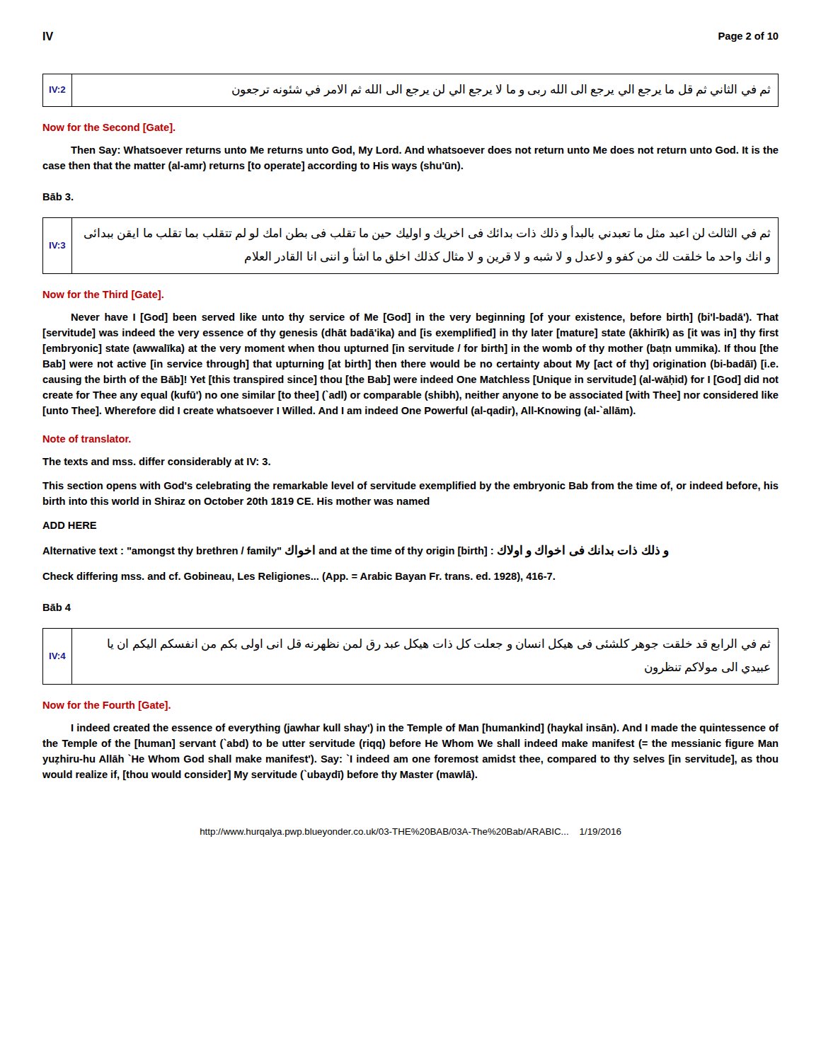IV
Page 2 of 10
IV:2
ثم في الثاني ثم قل ما يرجع الي يرجع الى الله ربى و ما لا يرجع الي لن يرجع الى الله ثم الامر في شئونه ترجعون
Now for the Second [Gate].
Then Say: Whatsoever returns unto Me returns unto God, My Lord. And whatsoever does not return unto Me does not return unto God. It is the case then that the matter (al-amr) returns [to operate] according to His ways (shu'ūn).
Bāb 3.
IV:3
ثم في الثالث لن اعبد مثل ما تعبدني بالبدأ و ذلك ذات بدائك فى اخريك و اوليك حين ما تقلب فى بطن امك لو لم تتقلب بما تقلب ما ايقن ببدائى و انك واحد ما خلقت لك من كفو و لاعدل و لا شبه و لا قرين و لا مثال كذلك اخلق ما اشأ و اننى انا القادر العلام
Now for the Third [Gate].
Never have I [God] been served like unto thy service of Me [God] in the very beginning [of your existence, before birth] (bi'l-badā'). That [servitude] was indeed the very essence of thy genesis (dhāt badā'ika) and [is exemplified] in thy later [mature] state (ākhirīk) as [it was in] thy first [embryonic] state (awwalīka) at the very moment when thou upturned [in servitude / for birth] in the womb of thy mother (baṭn ummika). If thou [the Bab] were not active [in service through] that upturning [at birth] then there would be no certainty about My [act of thy] origination (bi-badāī) [i.e. causing the birth of the Bāb]! Yet [this transpired since] thou [the Bab] were indeed One Matchless [Unique in servitude] (al-wāḥid) for I [God] did not create for Thee any equal (kufū') no one similar [to thee] (`adl) or comparable (shibh), neither anyone to be associated [with Thee] nor considered like [unto Thee]. Wherefore did I create whatsoever I Willed. And I am indeed One Powerful (al-qadir), All-Knowing (al-`allām).
Note of translator.
The texts and mss. differ considerably at IV: 3.
This section opens with God's celebrating the remarkable level of servitude exemplified by the embryonic Bab from the time of, or indeed before, his birth into this world in Shiraz on October 20th 1819 CE. His mother was named
ADD HERE
Alternative text : "amongst thy brethren / family" اخواك and at the time of thy origin [birth] : و ذلك ذات بدانك فى اخواك و اولاك
Check differing mss. and cf. Gobineau, Les Religiones... (App. = Arabic Bayan Fr. trans. ed. 1928), 416-7.
Bāb 4
IV:4
ثم في الرابع قد خلقت جوهر كلشئى فى هيكل انسان و جعلت كل ذات هيكل عبد رق لمن نظهرنه قل انى اولى بكم من انفسكم اليكم ان يا عبيدي الى مولاكم تنظرون
Now for the Fourth [Gate].
I indeed created the essence of everything (jawhar kull shay') in the Temple of Man [humankind] (haykal insān). And I made the quintessence of the Temple of the [human] servant (`abd) to be utter servitude (riqq) before He Whom We shall indeed make manifest (= the messianic figure Man yuẓhiru-hu Allāh `He Whom God shall make manifest'). Say: `I indeed am one foremost amidst thee, compared to thy selves [in servitude], as thou would realize if, [thou would consider] My servitude (`ubaydī) before thy Master (mawlā).
http://www.hurqalya.pwp.blueyonder.co.uk/03-THE%20BAB/03A-The%20Bab/ARABIC... 1/19/2016